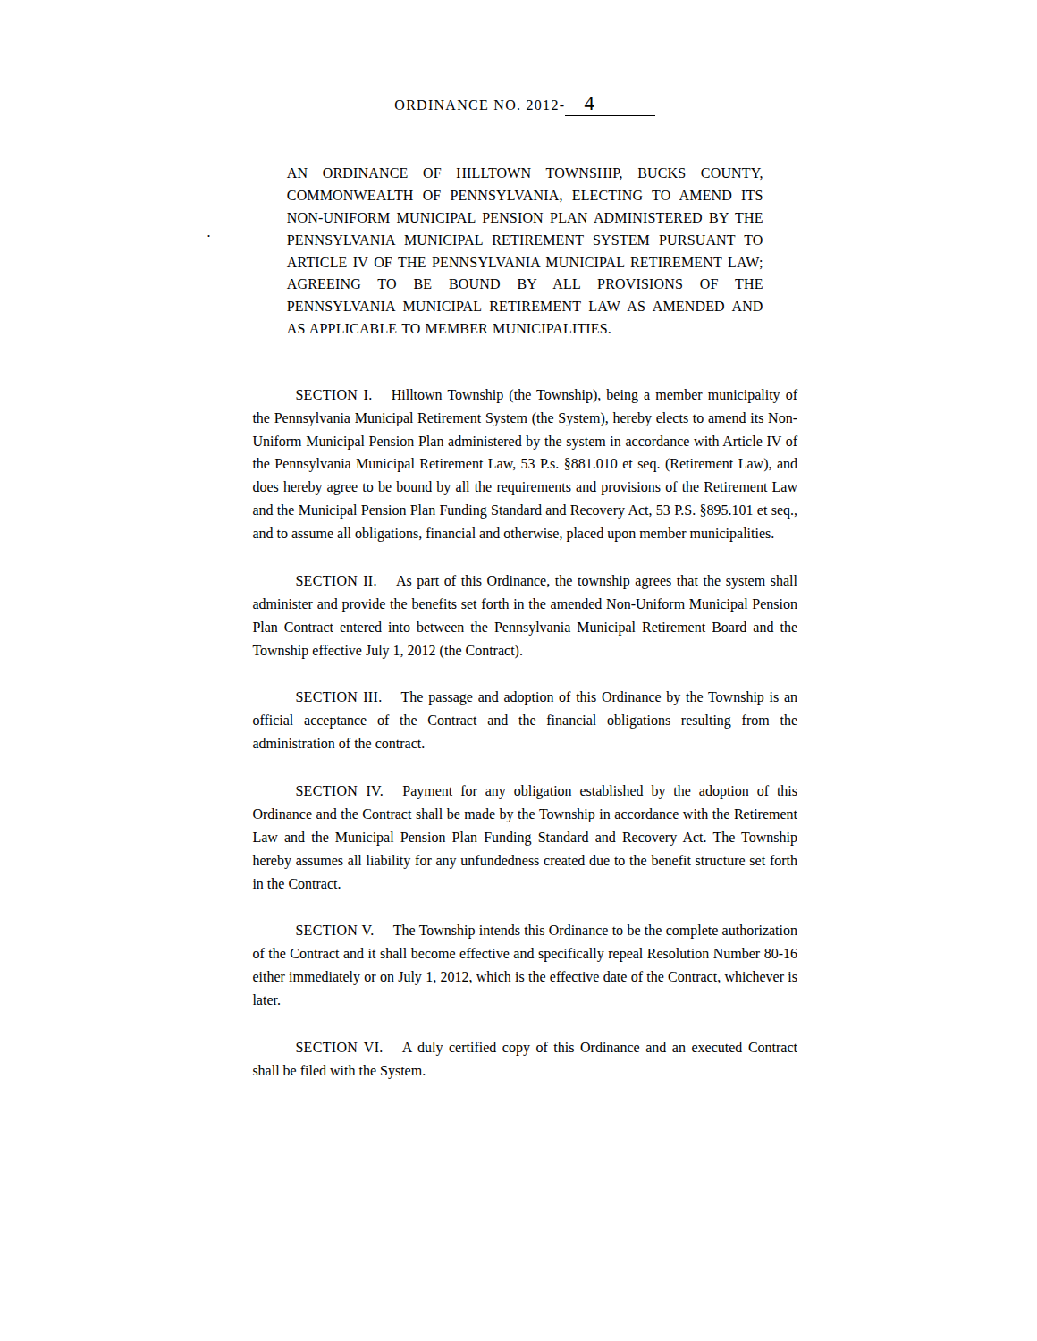ORDINANCE NO. 2012-4
.
AN ORDINANCE OF HILLTOWN TOWNSHIP, BUCKS COUNTY, COMMONWEALTH OF PENNSYLVANIA, ELECTING TO AMEND ITS NON-UNIFORM MUNICIPAL PENSION PLAN ADMINISTERED BY THE PENNSYLVANIA MUNICIPAL RETIREMENT SYSTEM PURSUANT TO ARTICLE IV OF THE PENNSYLVANIA MUNICIPAL RETIREMENT LAW; AGREEING TO BE BOUND BY ALL PROVISIONS OF THE PENNSYLVANIA MUNICIPAL RETIREMENT LAW AS AMENDED AND AS APPLICABLE TO MEMBER MUNICIPALITIES.
SECTION I. Hilltown Township (the Township), being a member municipality of the Pennsylvania Municipal Retirement System (the System), hereby elects to amend its Non-Uniform Municipal Pension Plan administered by the system in accordance with Article IV of the Pennsylvania Municipal Retirement Law, 53 P.s. §881.010 et seq. (Retirement Law), and does hereby agree to be bound by all the requirements and provisions of the Retirement Law and the Municipal Pension Plan Funding Standard and Recovery Act, 53 P.S. §895.101 et seq., and to assume all obligations, financial and otherwise, placed upon member municipalities.
SECTION II. As part of this Ordinance, the township agrees that the system shall administer and provide the benefits set forth in the amended Non-Uniform Municipal Pension Plan Contract entered into between the Pennsylvania Municipal Retirement Board and the Township effective July 1, 2012 (the Contract).
SECTION III. The passage and adoption of this Ordinance by the Township is an official acceptance of the Contract and the financial obligations resulting from the administration of the contract.
SECTION IV. Payment for any obligation established by the adoption of this Ordinance and the Contract shall be made by the Township in accordance with the Retirement Law and the Municipal Pension Plan Funding Standard and Recovery Act. The Township hereby assumes all liability for any unfundedness created due to the benefit structure set forth in the Contract.
SECTION V. The Township intends this Ordinance to be the complete authorization of the Contract and it shall become effective and specifically repeal Resolution Number 80-16 either immediately or on July 1, 2012, which is the effective date of the Contract, whichever is later.
SECTION VI. A duly certified copy of this Ordinance and an executed Contract shall be filed with the System.